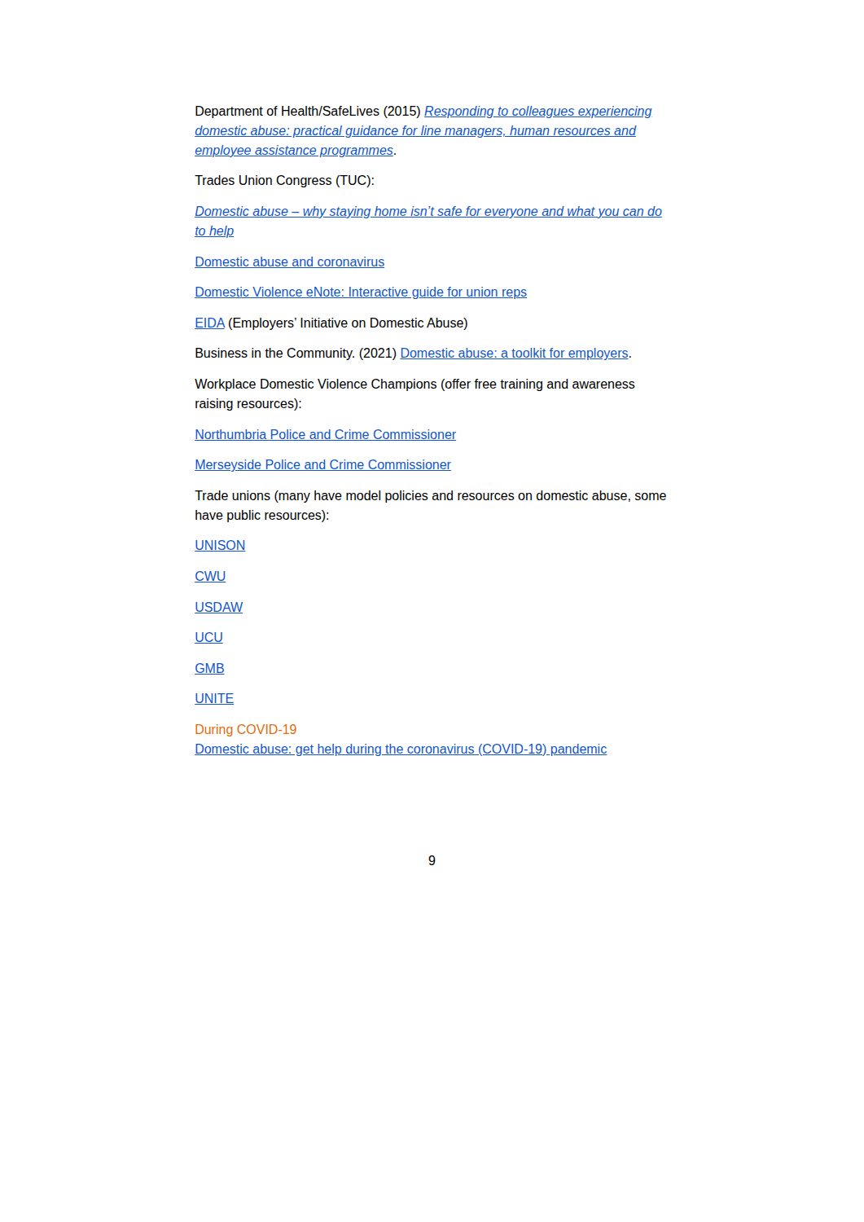Department of Health/SafeLives (2015) Responding to colleagues experiencing domestic abuse: practical guidance for line managers, human resources and employee assistance programmes.
Trades Union Congress (TUC):
Domestic abuse – why staying home isn’t safe for everyone and what you can do to help
Domestic abuse and coronavirus
Domestic Violence eNote: Interactive guide for union reps
EIDA (Employers’ Initiative on Domestic Abuse)
Business in the Community. (2021) Domestic abuse: a toolkit for employers.
Workplace Domestic Violence Champions (offer free training and awareness raising resources):
Northumbria Police and Crime Commissioner
Merseyside Police and Crime Commissioner
Trade unions (many have model policies and resources on domestic abuse, some have public resources):
UNISON
CWU
USDAW
UCU
GMB
UNITE
During COVID-19
Domestic abuse: get help during the coronavirus (COVID-19) pandemic
9